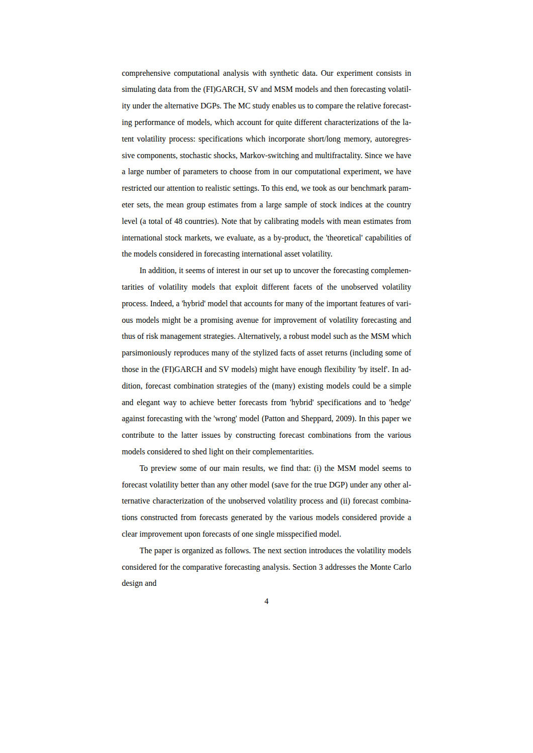comprehensive computational analysis with synthetic data. Our experiment consists in simulating data from the (FI)GARCH, SV and MSM models and then forecasting volatility under the alternative DGPs. The MC study enables us to compare the relative forecasting performance of models, which account for quite different characterizations of the latent volatility process: specifications which incorporate short/long memory, autoregressive components, stochastic shocks, Markov-switching and multifractality. Since we have a large number of parameters to choose from in our computational experiment, we have restricted our attention to realistic settings. To this end, we took as our benchmark parameter sets, the mean group estimates from a large sample of stock indices at the country level (a total of 48 countries). Note that by calibrating models with mean estimates from international stock markets, we evaluate, as a by-product, the 'theoretical' capabilities of the models considered in forecasting international asset volatility.
In addition, it seems of interest in our set up to uncover the forecasting complementarities of volatility models that exploit different facets of the unobserved volatility process. Indeed, a 'hybrid' model that accounts for many of the important features of various models might be a promising avenue for improvement of volatility forecasting and thus of risk management strategies. Alternatively, a robust model such as the MSM which parsimoniously reproduces many of the stylized facts of asset returns (including some of those in the (FI)GARCH and SV models) might have enough flexibility 'by itself'. In addition, forecast combination strategies of the (many) existing models could be a simple and elegant way to achieve better forecasts from 'hybrid' specifications and to 'hedge' against forecasting with the 'wrong' model (Patton and Sheppard, 2009). In this paper we contribute to the latter issues by constructing forecast combinations from the various models considered to shed light on their complementarities.
To preview some of our main results, we find that: (i) the MSM model seems to forecast volatility better than any other model (save for the true DGP) under any other alternative characterization of the unobserved volatility process and (ii) forecast combinations constructed from forecasts generated by the various models considered provide a clear improvement upon forecasts of one single misspecified model.
The paper is organized as follows. The next section introduces the volatility models considered for the comparative forecasting analysis. Section 3 addresses the Monte Carlo design and
4